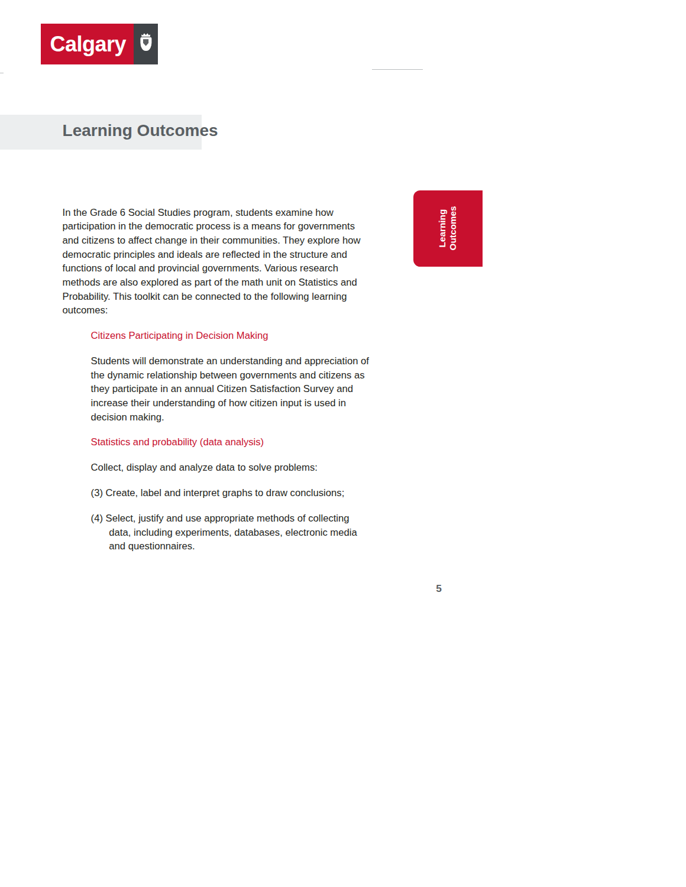Calgary
Learning Outcomes
Learning
Outcomes
In the Grade 6 Social Studies program, students examine how participation in the democratic process is a means for governments and citizens to affect change in their communities. They explore how democratic principles and ideals are reflected in the structure and functions of local and provincial governments. Various research methods are also explored as part of the math unit on Statistics and Probability. This toolkit can be connected to the following learning outcomes:
Citizens Participating in Decision Making
Students will demonstrate an understanding and appreciation of the dynamic relationship between governments and citizens as they participate in an annual Citizen Satisfaction Survey and increase their understanding of how citizen input is used in decision making.
Statistics and probability (data analysis)
Collect, display and analyze data to solve problems:
(3) Create, label and interpret graphs to draw conclusions;
(4) Select, justify and use appropriate methods of collecting data, including experiments, databases, electronic media and questionnaires.
5